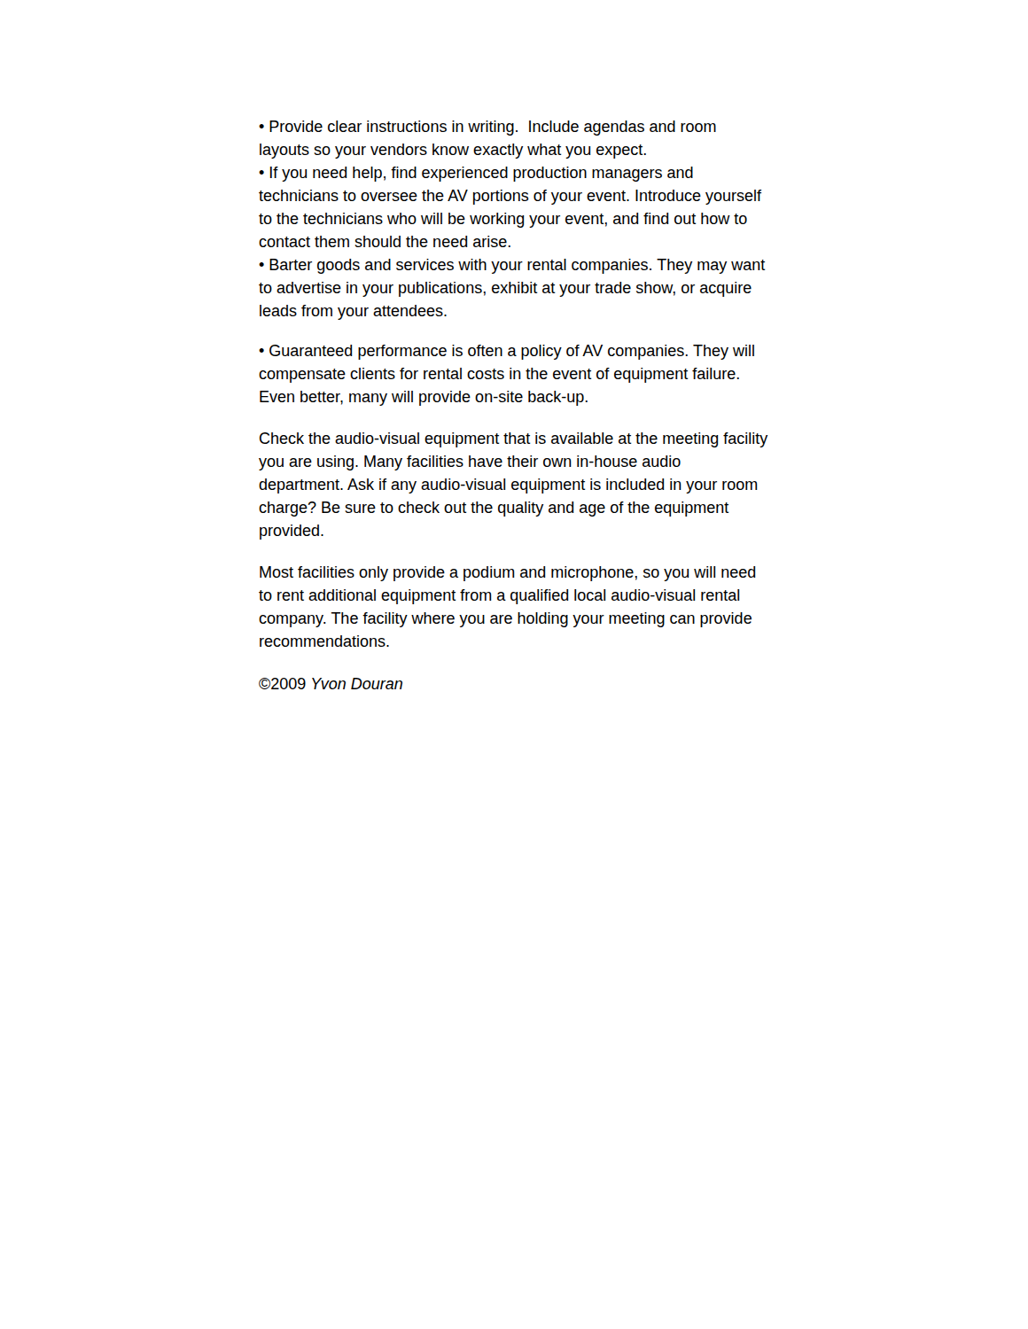• Provide clear instructions in writing. Include agendas and room layouts so your vendors know exactly what you expect.
• If you need help, find experienced production managers and technicians to oversee the AV portions of your event. Introduce yourself to the technicians who will be working your event, and find out how to contact them should the need arise.
• Barter goods and services with your rental companies. They may want to advertise in your publications, exhibit at your trade show, or acquire leads from your attendees.
• Guaranteed performance is often a policy of AV companies. They will compensate clients for rental costs in the event of equipment failure. Even better, many will provide on-site back-up.
Check the audio-visual equipment that is available at the meeting facility you are using. Many facilities have their own in-house audio department. Ask if any audio-visual equipment is included in your room charge? Be sure to check out the quality and age of the equipment provided.
Most facilities only provide a podium and microphone, so you will need to rent additional equipment from a qualified local audio-visual rental company. The facility where you are holding your meeting can provide recommendations.
©2009 Yvon Douran